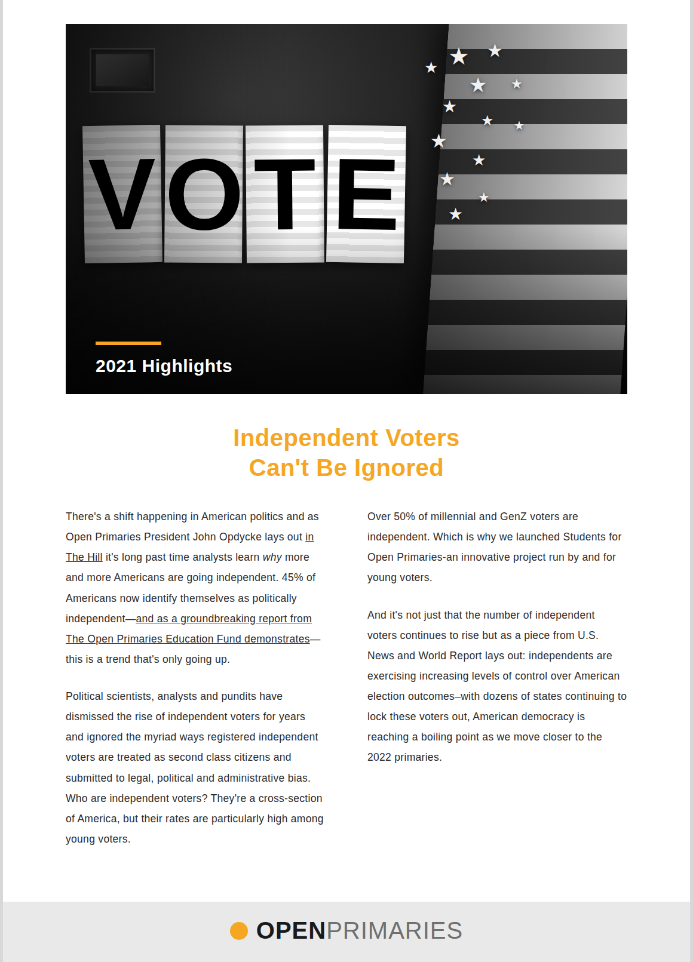V
O
T
E
★ ★ ★ ★ ★ ★ ★ ★ ★ ★ ★ ★ ★
2021 Highlights
Independent Voters
Can't Be Ignored
There's a shift happening in American politics and as Open Primaries President John Opdycke lays out in The Hill it's long past time analysts learn why more and more Americans are going independent. 45% of Americans now identify themselves as politically independent—and as a groundbreaking report from The Open Primaries Education Fund demonstrates—this is a trend that's only going up.
Political scientists, analysts and pundits have dismissed the rise of independent voters for years and ignored the myriad ways registered independent voters are treated as second class citizens and submitted to legal, political and administrative bias. Who are independent voters? They're a cross-section of America, but their rates are particularly high among young voters.
Over 50% of millennial and GenZ voters are independent. Which is why we launched Students for Open Primaries-an innovative project run by and for young voters.
And it's not just that the number of independent voters continues to rise but as a piece from U.S. News and World Report lays out: independents are exercising increasing levels of control over American election outcomes–with dozens of states continuing to lock these voters out, American democracy is reaching a boiling point as we move closer to the 2022 primaries.
OPEN PRIMARIES